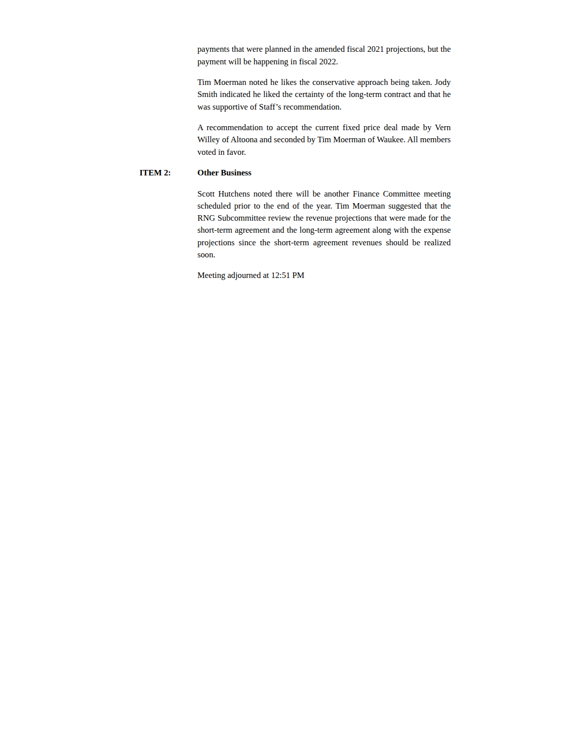payments that were planned in the amended fiscal 2021 projections, but the payment will be happening in fiscal 2022.
Tim Moerman noted he likes the conservative approach being taken. Jody Smith indicated he liked the certainty of the long-term contract and that he was supportive of Staff’s recommendation.
A recommendation to accept the current fixed price deal made by Vern Willey of Altoona and seconded by Tim Moerman of Waukee. All members voted in favor.
ITEM 2:
Other Business
Scott Hutchens noted there will be another Finance Committee meeting scheduled prior to the end of the year. Tim Moerman suggested that the RNG Subcommittee review the revenue projections that were made for the short-term agreement and the long-term agreement along with the expense projections since the short-term agreement revenues should be realized soon.
Meeting adjourned at 12:51 PM